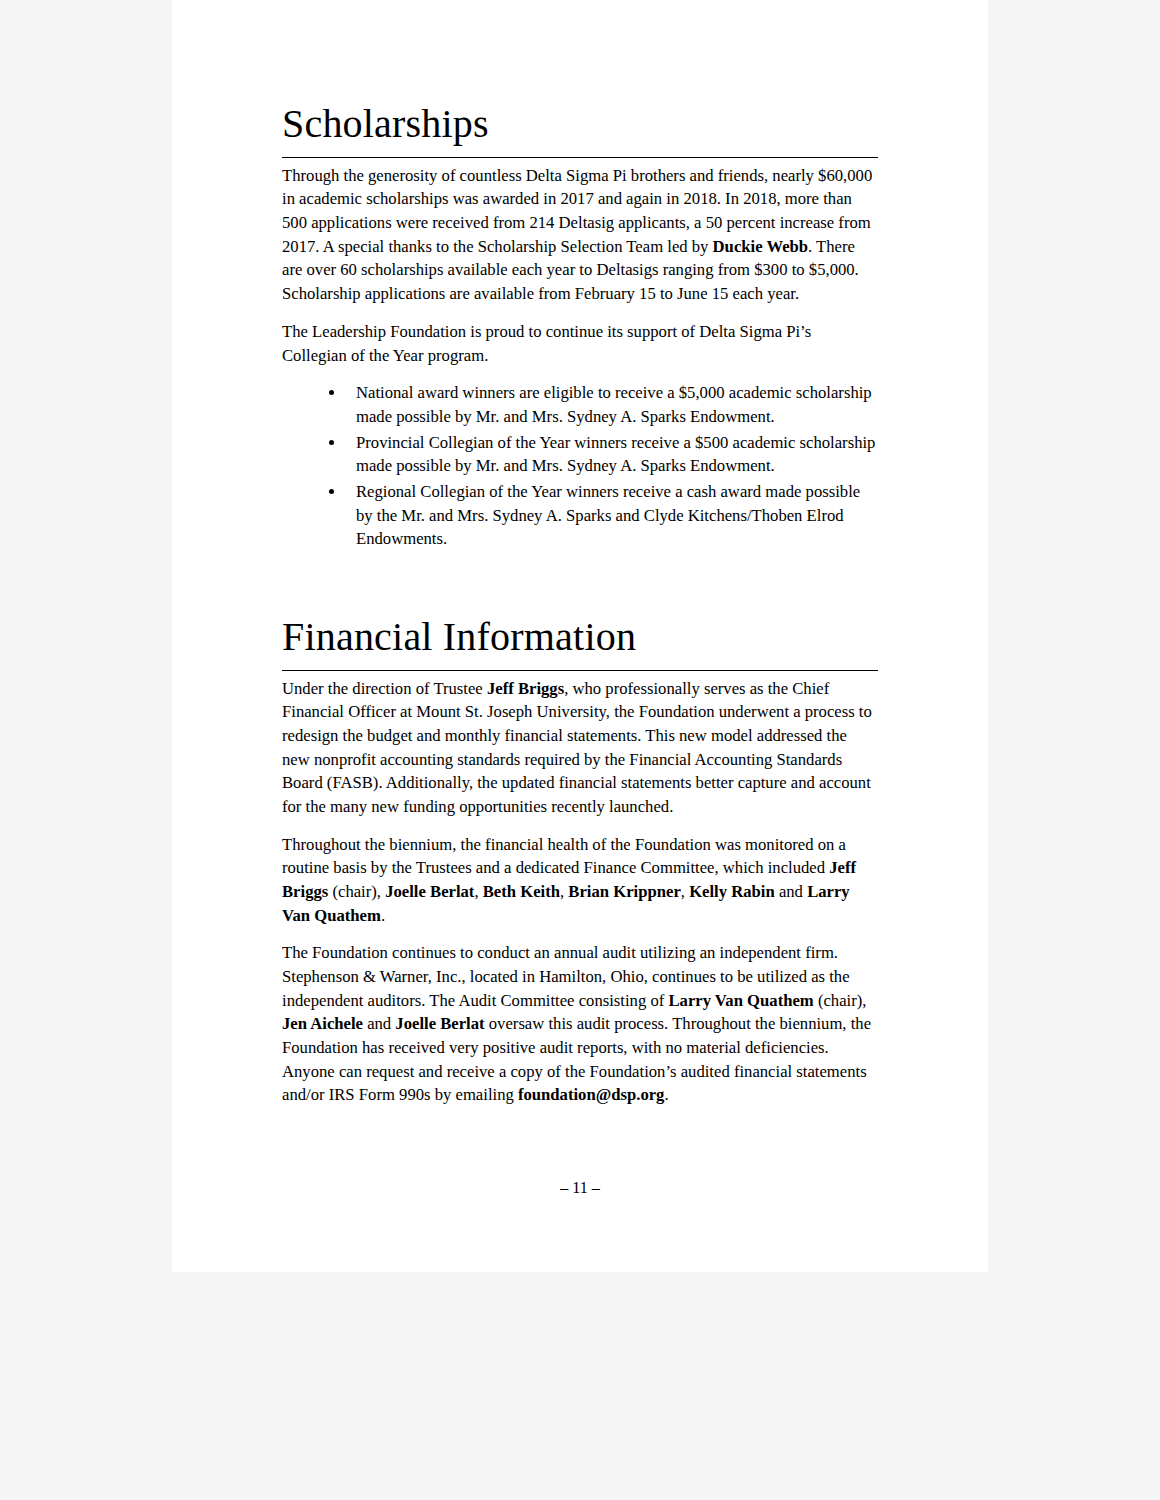Scholarships
Through the generosity of countless Delta Sigma Pi brothers and friends, nearly $60,000 in academic scholarships was awarded in 2017 and again in 2018. In 2018, more than 500 applications were received from 214 Deltasig applicants, a 50 percent increase from 2017. A special thanks to the Scholarship Selection Team led by Duckie Webb. There are over 60 scholarships available each year to Deltasigs ranging from $300 to $5,000. Scholarship applications are available from February 15 to June 15 each year.
The Leadership Foundation is proud to continue its support of Delta Sigma Pi’s Collegian of the Year program.
National award winners are eligible to receive a $5,000 academic scholarship made possible by Mr. and Mrs. Sydney A. Sparks Endowment.
Provincial Collegian of the Year winners receive a $500 academic scholarship made possible by Mr. and Mrs. Sydney A. Sparks Endowment.
Regional Collegian of the Year winners receive a cash award made possible by the Mr. and Mrs. Sydney A. Sparks and Clyde Kitchens/Thoben Elrod Endowments.
Financial Information
Under the direction of Trustee Jeff Briggs, who professionally serves as the Chief Financial Officer at Mount St. Joseph University, the Foundation underwent a process to redesign the budget and monthly financial statements. This new model addressed the new nonprofit accounting standards required by the Financial Accounting Standards Board (FASB). Additionally, the updated financial statements better capture and account for the many new funding opportunities recently launched.
Throughout the biennium, the financial health of the Foundation was monitored on a routine basis by the Trustees and a dedicated Finance Committee, which included Jeff Briggs (chair), Joelle Berlat, Beth Keith, Brian Krippner, Kelly Rabin and Larry Van Quathem.
The Foundation continues to conduct an annual audit utilizing an independent firm. Stephenson & Warner, Inc., located in Hamilton, Ohio, continues to be utilized as the independent auditors. The Audit Committee consisting of Larry Van Quathem (chair), Jen Aichele and Joelle Berlat oversaw this audit process. Throughout the biennium, the Foundation has received very positive audit reports, with no material deficiencies. Anyone can request and receive a copy of the Foundation’s audited financial statements and/or IRS Form 990s by emailing foundation@dsp.org.
– 11 –